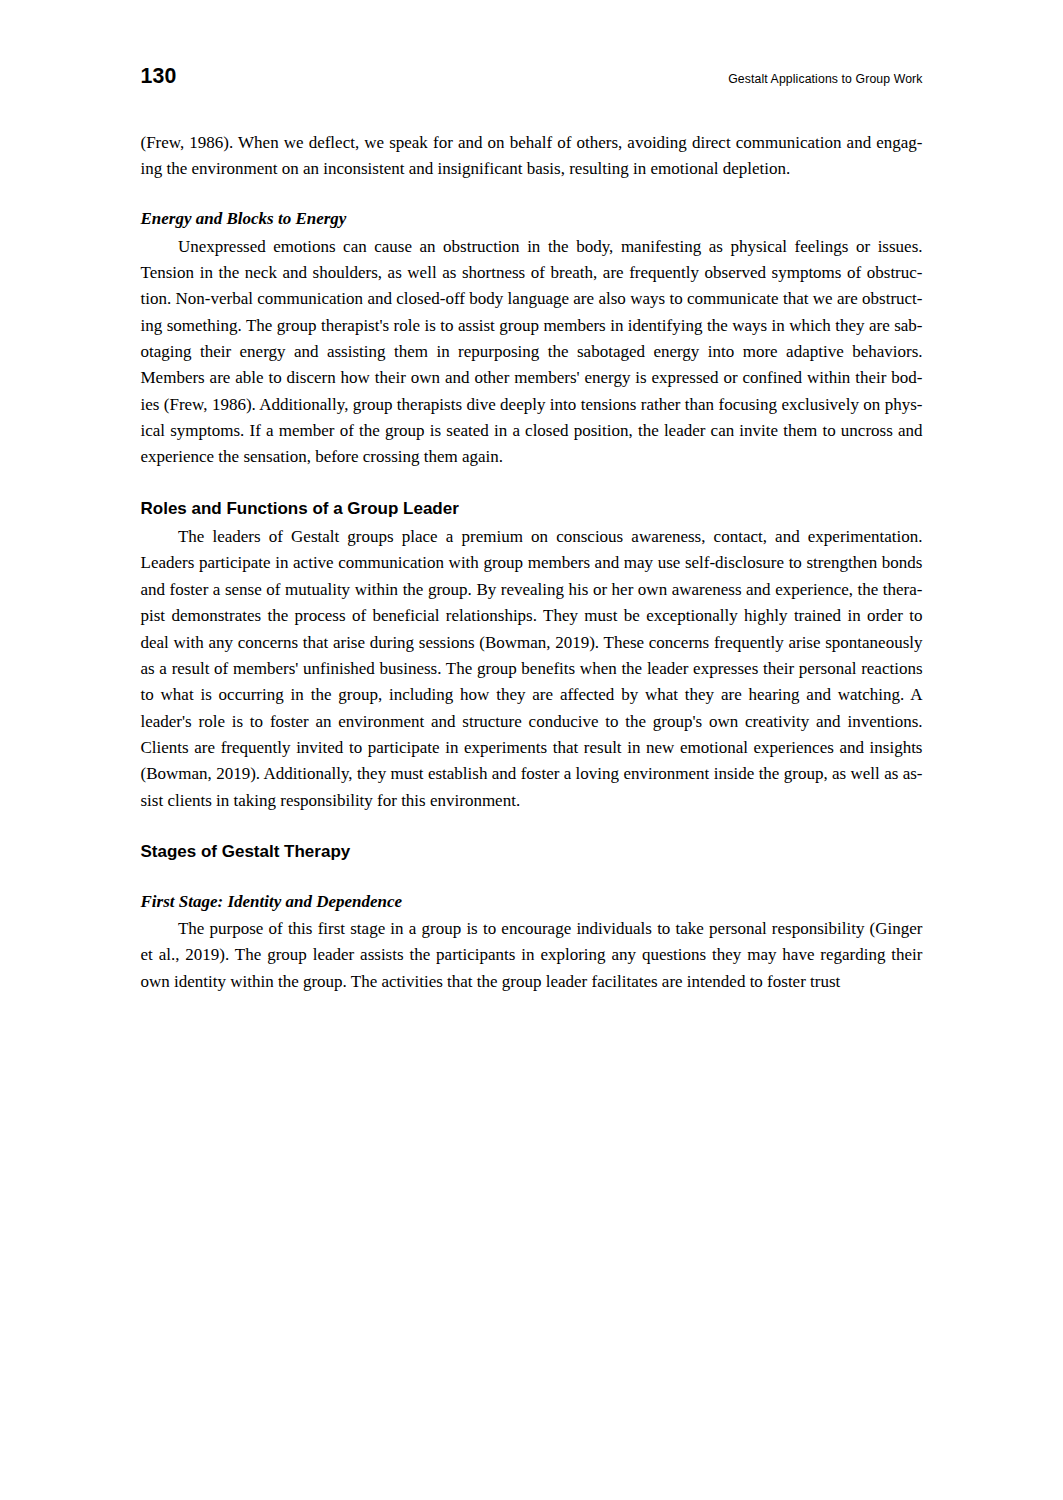130 Gestalt Applications to Group Work
(Frew, 1986). When we deflect, we speak for and on behalf of others, avoiding direct communication and engaging the environment on an inconsistent and insignificant basis, resulting in emotional depletion.
Energy and Blocks to Energy
Unexpressed emotions can cause an obstruction in the body, manifesting as physical feelings or issues. Tension in the neck and shoulders, as well as shortness of breath, are frequently observed symptoms of obstruction. Non-verbal communication and closed-off body language are also ways to communicate that we are obstructing something. The group therapist's role is to assist group members in identifying the ways in which they are sabotaging their energy and assisting them in repurposing the sabotaged energy into more adaptive behaviors. Members are able to discern how their own and other members' energy is expressed or confined within their bodies (Frew, 1986). Additionally, group therapists dive deeply into tensions rather than focusing exclusively on physical symptoms. If a member of the group is seated in a closed position, the leader can invite them to uncross and experience the sensation, before crossing them again.
Roles and Functions of a Group Leader
The leaders of Gestalt groups place a premium on conscious awareness, contact, and experimentation. Leaders participate in active communication with group members and may use self-disclosure to strengthen bonds and foster a sense of mutuality within the group. By revealing his or her own awareness and experience, the therapist demonstrates the process of beneficial relationships. They must be exceptionally highly trained in order to deal with any concerns that arise during sessions (Bowman, 2019). These concerns frequently arise spontaneously as a result of members' unfinished business. The group benefits when the leader expresses their personal reactions to what is occurring in the group, including how they are affected by what they are hearing and watching. A leader's role is to foster an environment and structure conducive to the group's own creativity and inventions. Clients are frequently invited to participate in experiments that result in new emotional experiences and insights (Bowman, 2019). Additionally, they must establish and foster a loving environment inside the group, as well as assist clients in taking responsibility for this environment.
Stages of Gestalt Therapy
First Stage: Identity and Dependence
The purpose of this first stage in a group is to encourage individuals to take personal responsibility (Ginger et al., 2019). The group leader assists the participants in exploring any questions they may have regarding their own identity within the group. The activities that the group leader facilitates are intended to foster trust